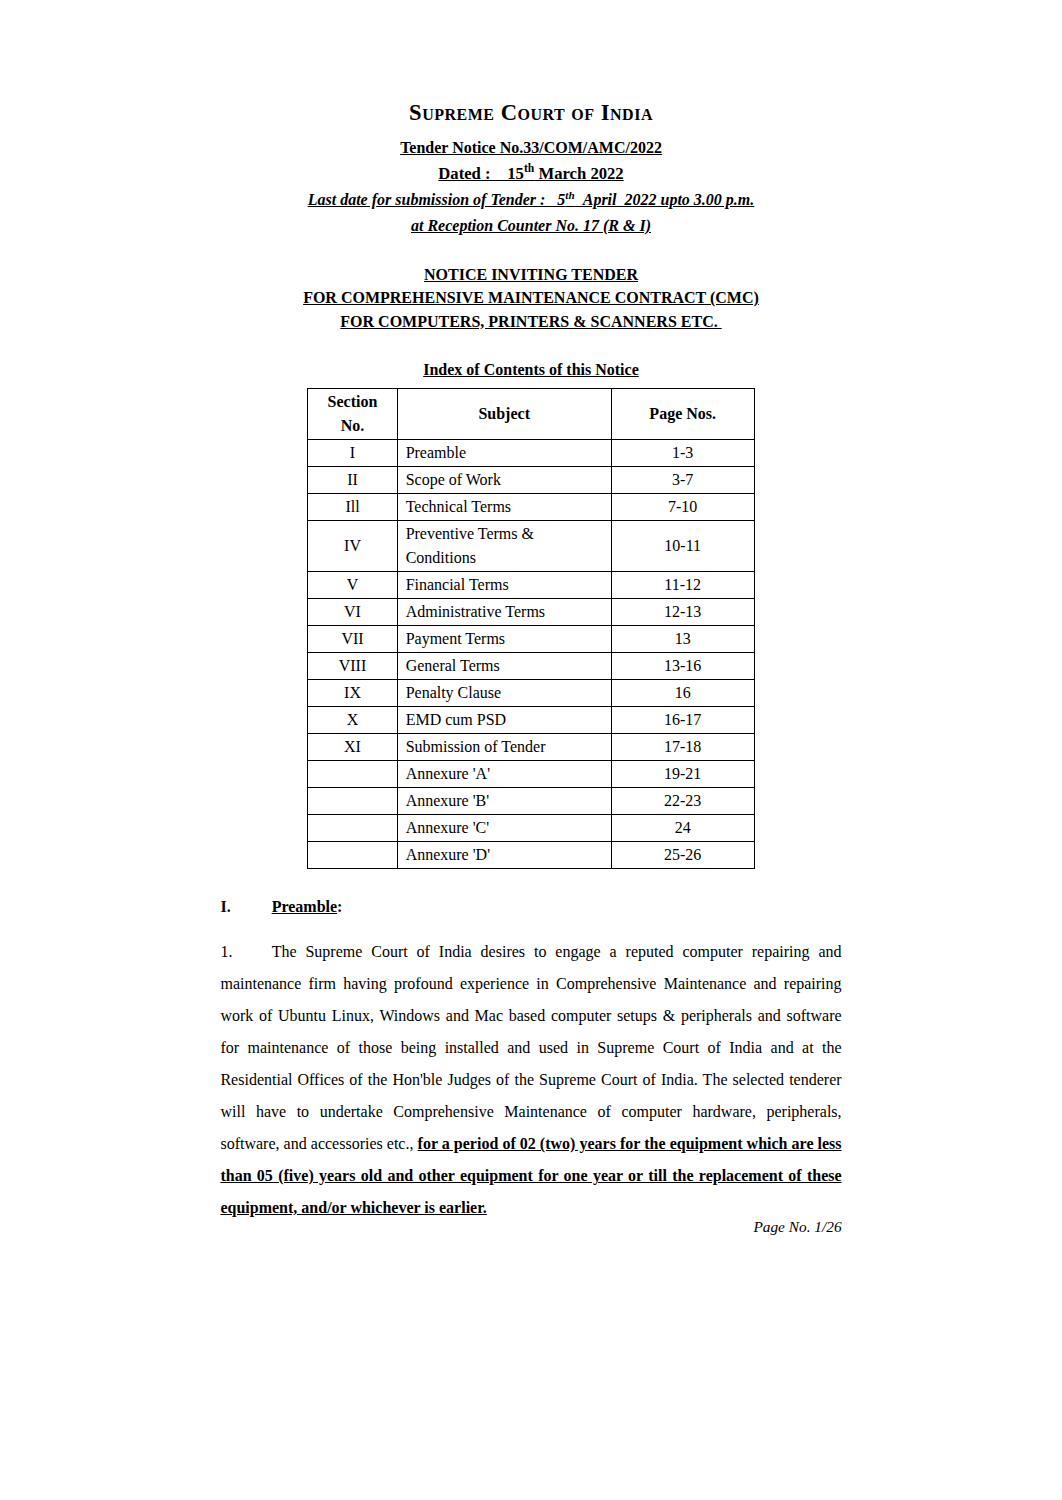Supreme Court of India
Tender Notice No.33/COM/AMC/2022
Dated : 15th March 2022
Last date for submission of Tender : 5th April 2022 upto 3.00 p.m.
at Reception Counter No. 17 (R & I)
NOTICE INVITING TENDER
FOR COMPREHENSIVE MAINTENANCE CONTRACT (CMC)
FOR COMPUTERS, PRINTERS & SCANNERS ETC.
Index of Contents of this Notice
| Section No. | Subject | Page Nos. |
| --- | --- | --- |
| I | Preamble | 1-3 |
| II | Scope of Work | 3-7 |
| Ill | Technical Terms | 7-10 |
| IV | Preventive Terms & Conditions | 10-11 |
| V | Financial Terms | 11-12 |
| VI | Administrative Terms | 12-13 |
| VII | Payment Terms | 13 |
| VIII | General Terms | 13-16 |
| IX | Penalty Clause | 16 |
| X | EMD cum PSD | 16-17 |
| XI | Submission of Tender | 17-18 |
| | Annexure 'A' | 19-21 |
| | Annexure 'B' | 22-23 |
| | Annexure 'C' | 24 |
| | Annexure 'D' | 25-26 |
I. Preamble:
1. The Supreme Court of India desires to engage a reputed computer repairing and maintenance firm having profound experience in Comprehensive Maintenance and repairing work of Ubuntu Linux, Windows and Mac based computer setups & peripherals and software for maintenance of those being installed and used in Supreme Court of India and at the Residential Offices of the Hon'ble Judges of the Supreme Court of India. The selected tenderer will have to undertake Comprehensive Maintenance of computer hardware, peripherals, software, and accessories etc., for a period of 02 (two) years for the equipment which are less than 05 (five) years old and other equipment for one year or till the replacement of these equipment, and/or whichever is earlier.
Page No. 1/26